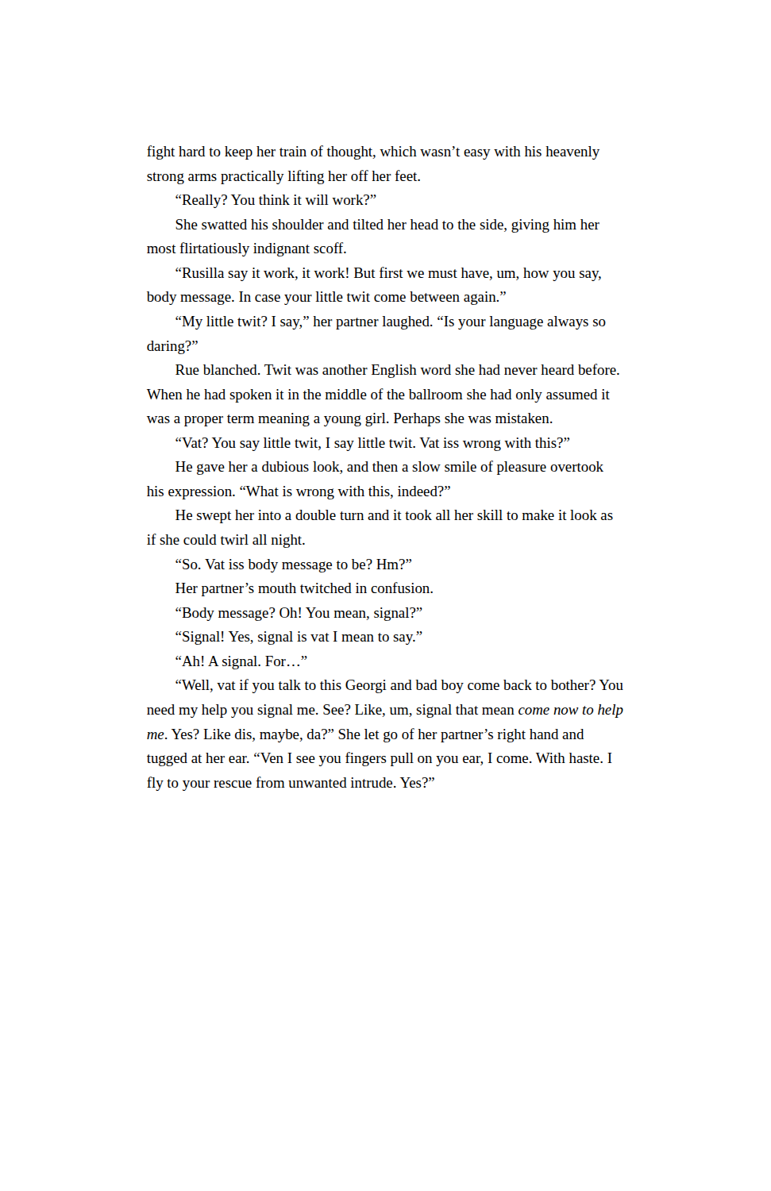fight hard to keep her train of thought, which wasn’t easy with his heavenly strong arms practically lifting her off her feet.
“Really? You think it will work?”
She swatted his shoulder and tilted her head to the side, giving him her most flirtatiously indignant scoff.
“Rusilla say it work, it work! But first we must have, um, how you say, body message. In case your little twit come between again.”
“My little twit? I say,” her partner laughed. “Is your language always so daring?”
Rue blanched. Twit was another English word she had never heard before. When he had spoken it in the middle of the ballroom she had only assumed it was a proper term meaning a young girl. Perhaps she was mistaken.
“Vat? You say little twit, I say little twit. Vat iss wrong with this?”
He gave her a dubious look, and then a slow smile of pleasure overtook his expression. “What is wrong with this, indeed?”
He swept her into a double turn and it took all her skill to make it look as if she could twirl all night.
“So. Vat iss body message to be? Hm?”
Her partner’s mouth twitched in confusion.
“Body message? Oh! You mean, signal?”
“Signal! Yes, signal is vat I mean to say.”
“Ah! A signal. For…”
“Well, vat if you talk to this Georgi and bad boy come back to bother? You need my help you signal me. See? Like, um, signal that mean come now to help me. Yes? Like dis, maybe, da?” She let go of her partner’s right hand and tugged at her ear. “Ven I see you fingers pull on you ear, I come. With haste. I fly to your rescue from unwanted intrude. Yes?”